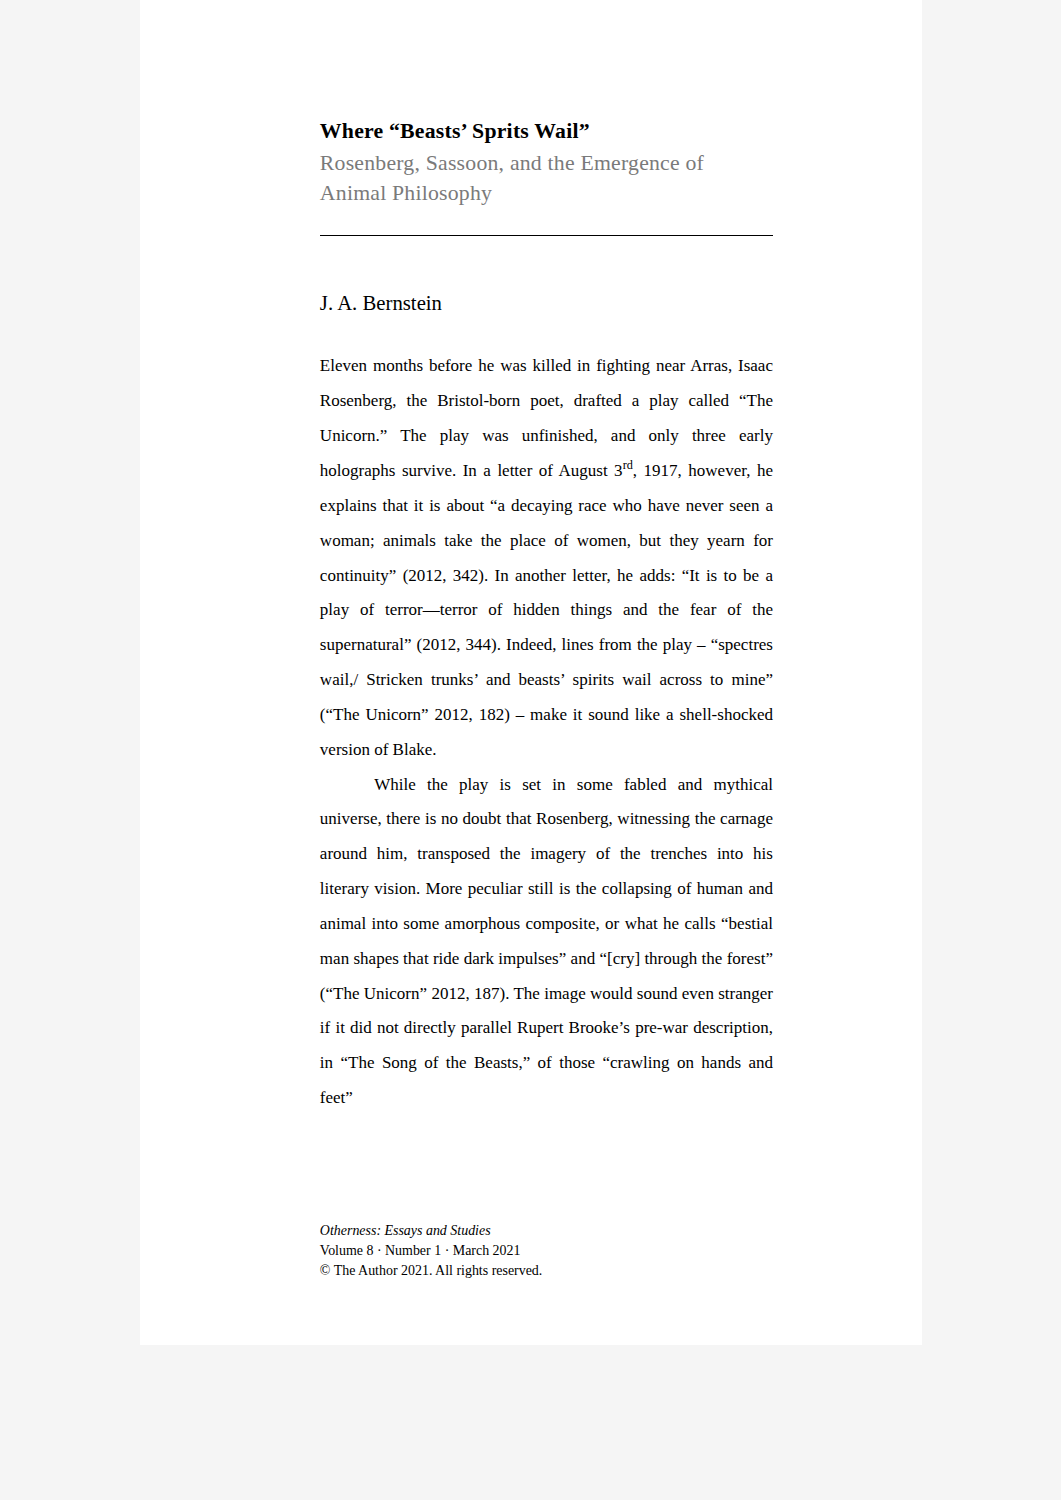Where “Beasts’ Sprits Wail”
Rosenberg, Sassoon, and the Emergence of Animal Philosophy
J. A. Bernstein
Eleven months before he was killed in fighting near Arras, Isaac Rosenberg, the Bristol-born poet, drafted a play called “The Unicorn.” The play was unfinished, and only three early holographs survive. In a letter of August 3rd, 1917, however, he explains that it is about “a decaying race who have never seen a woman; animals take the place of women, but they yearn for continuity” (2012, 342). In another letter, he adds: “It is to be a play of terror—terror of hidden things and the fear of the supernatural” (2012, 344). Indeed, lines from the play – “spectres wail,/ Stricken trunks’ and beasts’ spirits wail across to mine” (“The Unicorn” 2012, 182) – make it sound like a shell-shocked version of Blake.
While the play is set in some fabled and mythical universe, there is no doubt that Rosenberg, witnessing the carnage around him, transposed the imagery of the trenches into his literary vision. More peculiar still is the collapsing of human and animal into some amorphous composite, or what he calls “bestial man shapes that ride dark impulses” and “[cry] through the forest” (“The Unicorn” 2012, 187). The image would sound even stranger if it did not directly parallel Rupert Brooke’s pre-war description, in “The Song of the Beasts,” of those “crawling on hands and feet”
Otherness: Essays and Studies
Volume 8 · Number 1 · March 2021
© The Author 2021. All rights reserved.